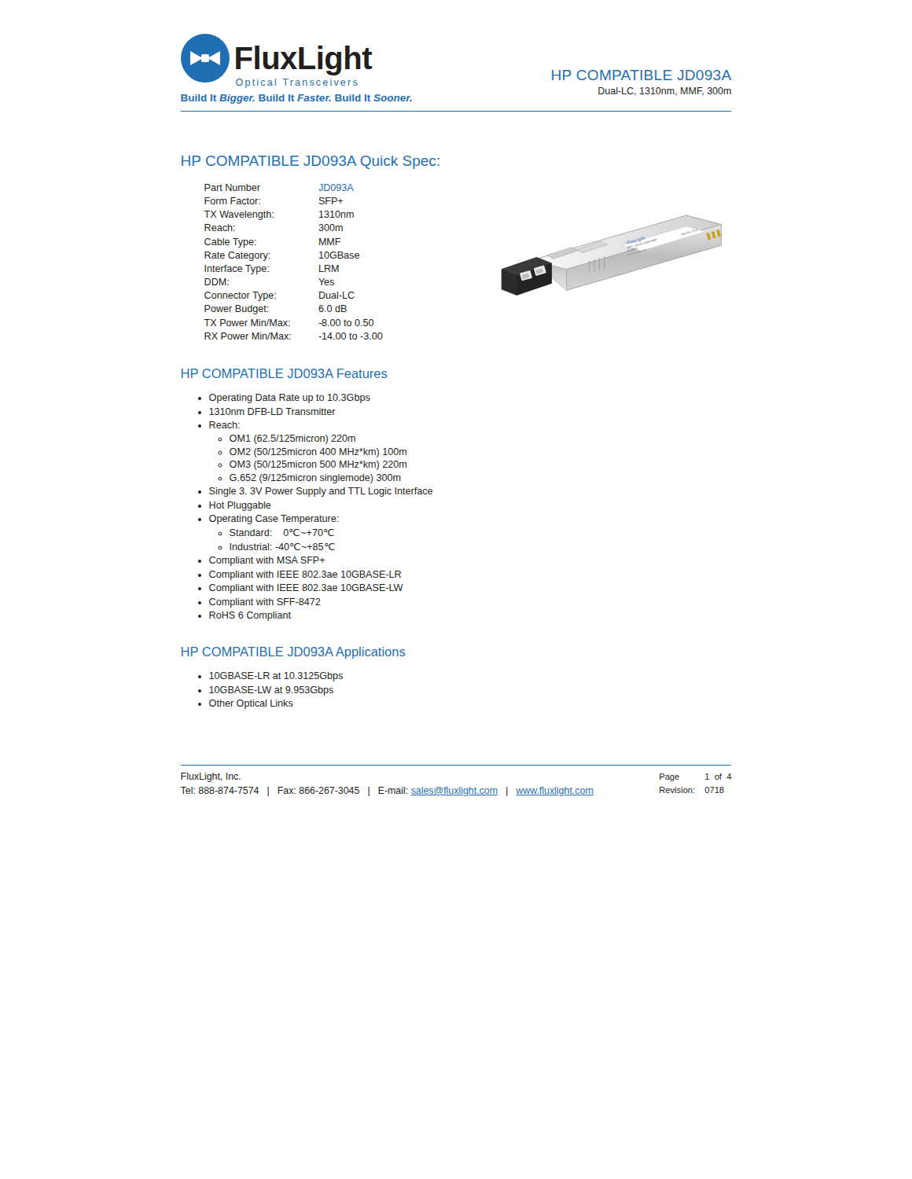FluxLight
Optical Transceivers
Build It Bigger. Build It Faster. Build It Sooner.
HP COMPATIBLE JD093A
Dual-LC, 1310nm, MMF, 300m
HP COMPATIBLE JD093A Quick Spec:
| Part Number | JD093A |
| Form Factor: | SFP+ |
| TX Wavelength: | 1310nm |
| Reach: | 300m |
| Cable Type: | MMF |
| Rate Category: | 10GBase |
| Interface Type: | LRM |
| DDM: | Yes |
| Connector Type: | Dual-LC |
| Power Budget: | 6.0 dB |
| TX Power Min/Max: | -8.00 to 0.50 |
| RX Power Min/Max: | -14.00 to -3.00 |
FluxLight SFP+ 1310nm MMF/SMF 10.3Gb/s www.fluxlight.com 866-351-7574
HP COMPATIBLE JD093A Features
Operating Data Rate up to 10.3Gbps
1310nm DFB-LD Transmitter
Reach:
OM1 (62.5/125micron) 220m
OM2 (50/125micron 400 MHz*km) 100m
OM3 (50/125micron 500 MHz*km) 220m
G.652 (9/125micron singlemode) 300m
Single 3. 3V Power Supply and TTL Logic Interface
Hot Pluggable
Operating Case Temperature:
Standard: 0℃~+70℃
Industrial: -40℃~+85℃
Compliant with MSA SFP+
Compliant with IEEE 802.3ae 10GBASE-LR
Compliant with IEEE 802.3ae 10GBASE-LW
Compliant with SFF-8472
RoHS 6 Compliant
HP COMPATIBLE JD093A Applications
10GBASE-LR at 10.3125Gbps
10GBASE-LW at 9.953Gbps
Other Optical Links
FluxLight, Inc.
Tel: 888-874-7574|Fax: 866-267-3045|E-mail: sales@fluxlight.com|www.fluxlight.com
Page1 of 4
Revision: 0718